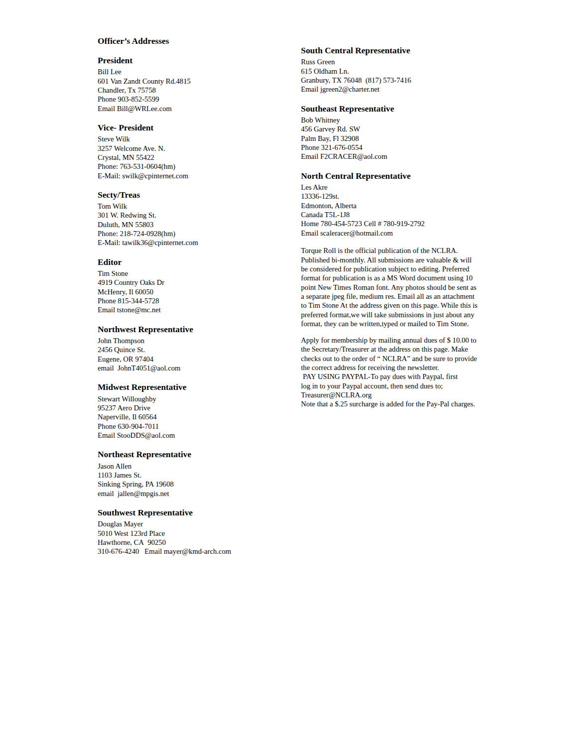Officer’s Addresses
President
Bill Lee
601 Van Zandt County Rd.4815
Chandler, Tx 75758
Phone 903-852-5599
Email Bill@WRLee.com
Vice- President
Steve Wilk
3257 Welcome Ave. N.
Crystal, MN 55422
Phone: 763-531-0604(hm)
E-Mail: swilk@cpinternet.com
Secty/Treas
Tom Wilk
301 W. Redwing St.
Duluth, MN 55803
Phone: 218-724-0928(hm)
E-Mail: tawilk36@cpinternet.com
Editor
Tim Stone
4919 Country Oaks Dr
McHenry, Il 60050
Phone 815-344-5728
Email tstone@mc.net
Northwest Representative
John Thompson
2456 Quince St.
Eugene, OR 97404
email JohnT4051@aol.com
Midwest Representative
Stewart Willoughby
95237 Aero Drive
Naperville, Il 60564
Phone 630-904-7011
Email StooDDS@aol.com
Northeast Representative
Jason Allen
1103 James St.
Sinking Spring, PA 19608
email jallen@mpgis.net
Southwest Representative
Douglas Mayer
5010 West 123rd Place
Hawthorne, CA 90250
310-676-4240 Email mayer@kmd-arch.com
South Central Representative
Russ Green
615 Oldham Ln.
Granbury, TX 76048 (817) 573-7416
Email jgreen2@charter.net
Southeast Representative
Bob Whitney
456 Garvey Rd. SW
Palm Bay, Fl 32908
Phone 321-676-0554
Email F2CRACER@aol.com
North Central Representative
Les Akre
13336-129st.
Edmonton, Alberta
Canada T5L-1J8
Home 780-454-5723 Cell # 780-919-2792
Email scaleracer@hotmail.com
Torque Roll is the official publication of the NCLRA. Published bi-monthly. All submissions are valuable & will be considered for publication subject to editing. Preferred format for publication is as a MS Word document using 10 point New Times Roman font. Any photos should be sent as a separate jpeg file, medium res. Email all as an attachment to Tim Stone At the address given on this page. While this is preferred format,we will take submissions in just about any format, they can be written,typed or mailed to Tim Stone.
Apply for membership by mailing annual dues of $ 10.00 to the Secretary/Treasurer at the address on this page. Make checks out to the order of “ NCLRA” and be sure to provide the correct address for receiving the newsletter.
PAY USING PAYPAL-To pay dues with Paypal, first
log in to your Paypal account, then send dues to;
Treasurer@NCLRA.org
Note that a $.25 surcharge is added for the Pay-Pal charges.